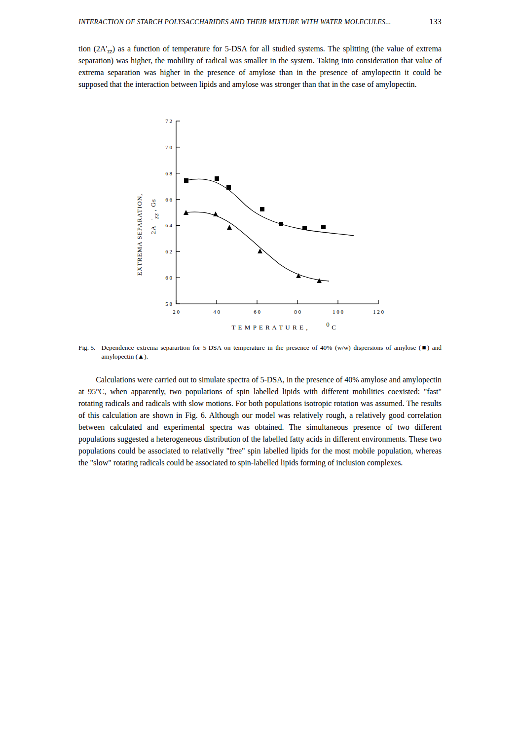Interaction of starch polysaccharides and their mixture with water molecules... 133
tion (2A'zz) as a function of temperature for 5-DSA for all studied systems. The splitting (the value of extrema separation) was higher, the mobility of radical was smaller in the system. Taking into consideration that value of extrema separation was higher in the presence of amylose than in the presence of amylopectin it could be supposed that the interaction between lipids and amylose was stronger than that in the case of amylopectin.
7 2 7 0 6 8 6 6 6 4 6 2 6 0 5 8 2 0 4 0 6 0 8 0 1 0 0 1 2 0 EXTREMA SEPARATION, 2A ' zz , Gs T E M P E R A T U R E , 0 C
Fig. 5. Dependence extrema separartion for 5-DSA on temperature in the presence of 40% (w/w) dispersions of amylose (■) and amylopectin (▲).
Calculations were carried out to simulate spectra of 5-DSA, in the presence of 40% amylose and amylopectin at 95°C, when apparently, two populations of spin labelled lipids with different mobilities coexisted: "fast" rotating radicals and radicals with slow motions. For both populations isotropic rotation was assumed. The results of this calculation are shown in Fig. 6. Although our model was relatively rough, a relatively good correlation between calculated and experimental spectra was obtained. The simultaneous presence of two different populations suggested a heterogeneous distribution of the labelled fatty acids in different environments. These two populations could be associated to relativelly "free" spin labelled lipids for the most mobile population, whereas the "slow" rotating radicals could be associated to spin-labelled lipids forming of inclusion complexes.